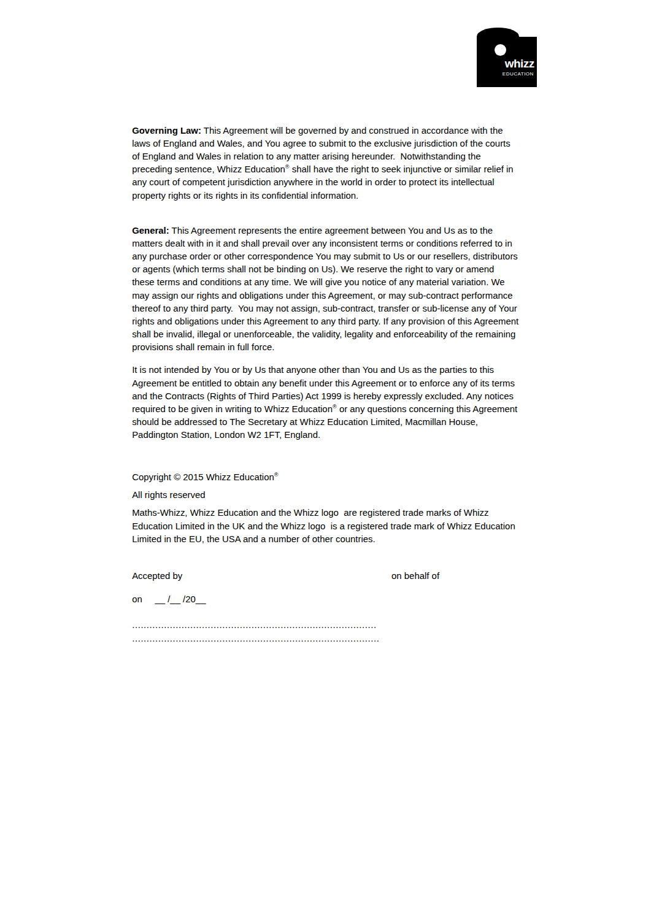whizz
EDUCATION
Governing Law: This Agreement will be governed by and construed in accordance with the laws of England and Wales, and You agree to submit to the exclusive jurisdiction of the courts of England and Wales in relation to any matter arising hereunder. Notwithstanding the preceding sentence, Whizz Education® shall have the right to seek injunctive or similar relief in any court of competent jurisdiction anywhere in the world in order to protect its intellectual property rights or its rights in its confidential information.
General: This Agreement represents the entire agreement between You and Us as to the matters dealt with in it and shall prevail over any inconsistent terms or conditions referred to in any purchase order or other correspondence You may submit to Us or our resellers, distributors or agents (which terms shall not be binding on Us). We reserve the right to vary or amend these terms and conditions at any time. We will give you notice of any material variation. We may assign our rights and obligations under this Agreement, or may sub-contract performance thereof to any third party. You may not assign, sub-contract, transfer or sub-license any of Your rights and obligations under this Agreement to any third party. If any provision of this Agreement shall be invalid, illegal or unenforceable, the validity, legality and enforceability of the remaining provisions shall remain in full force.
It is not intended by You or by Us that anyone other than You and Us as the parties to this Agreement be entitled to obtain any benefit under this Agreement or to enforce any of its terms and the Contracts (Rights of Third Parties) Act 1999 is hereby expressly excluded. Any notices required to be given in writing to Whizz Education® or any questions concerning this Agreement should be addressed to The Secretary at Whizz Education Limited, Macmillan House, Paddington Station, London W2 1FT, England.
Copyright © 2015 Whizz Education®
All rights reserved
Maths-Whizz, Whizz Education and the Whizz logo are registered trade marks of Whizz Education Limited in the UK and the Whizz logo is a registered trade mark of Whizz Education Limited in the EU, the USA and a number of other countries.
Accepted byon behalf of
on __ /__ /20__
....................................................................................
.....................................................................................